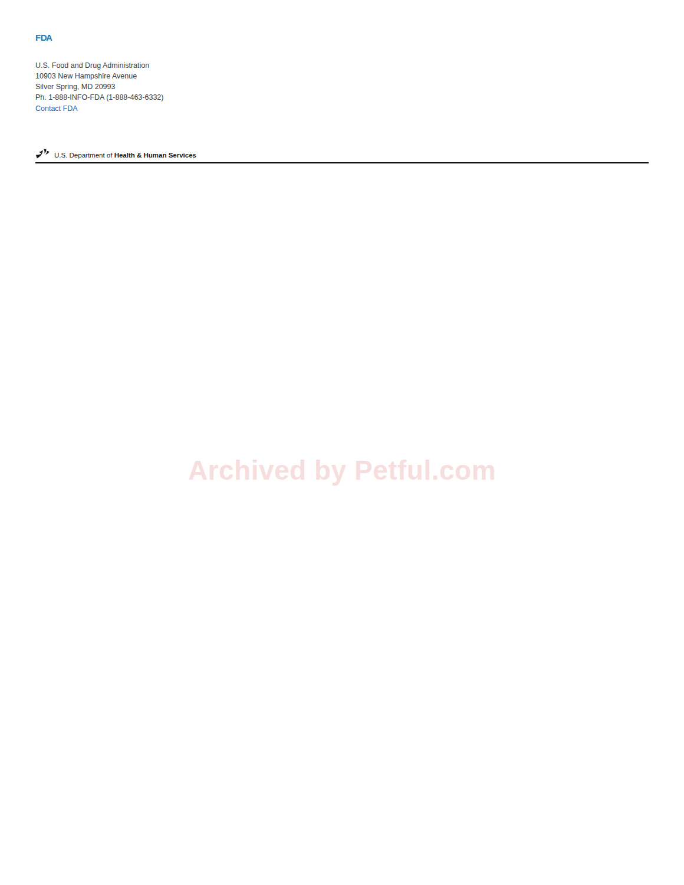FDA
U.S. Food and Drug Administration
10903 New Hampshire Avenue
Silver Spring, MD 20993
Ph. 1-888-INFO-FDA (1-888-463-6332)
Contact FDA
U.S. Department of Health & Human Services
Archived by Petful.com